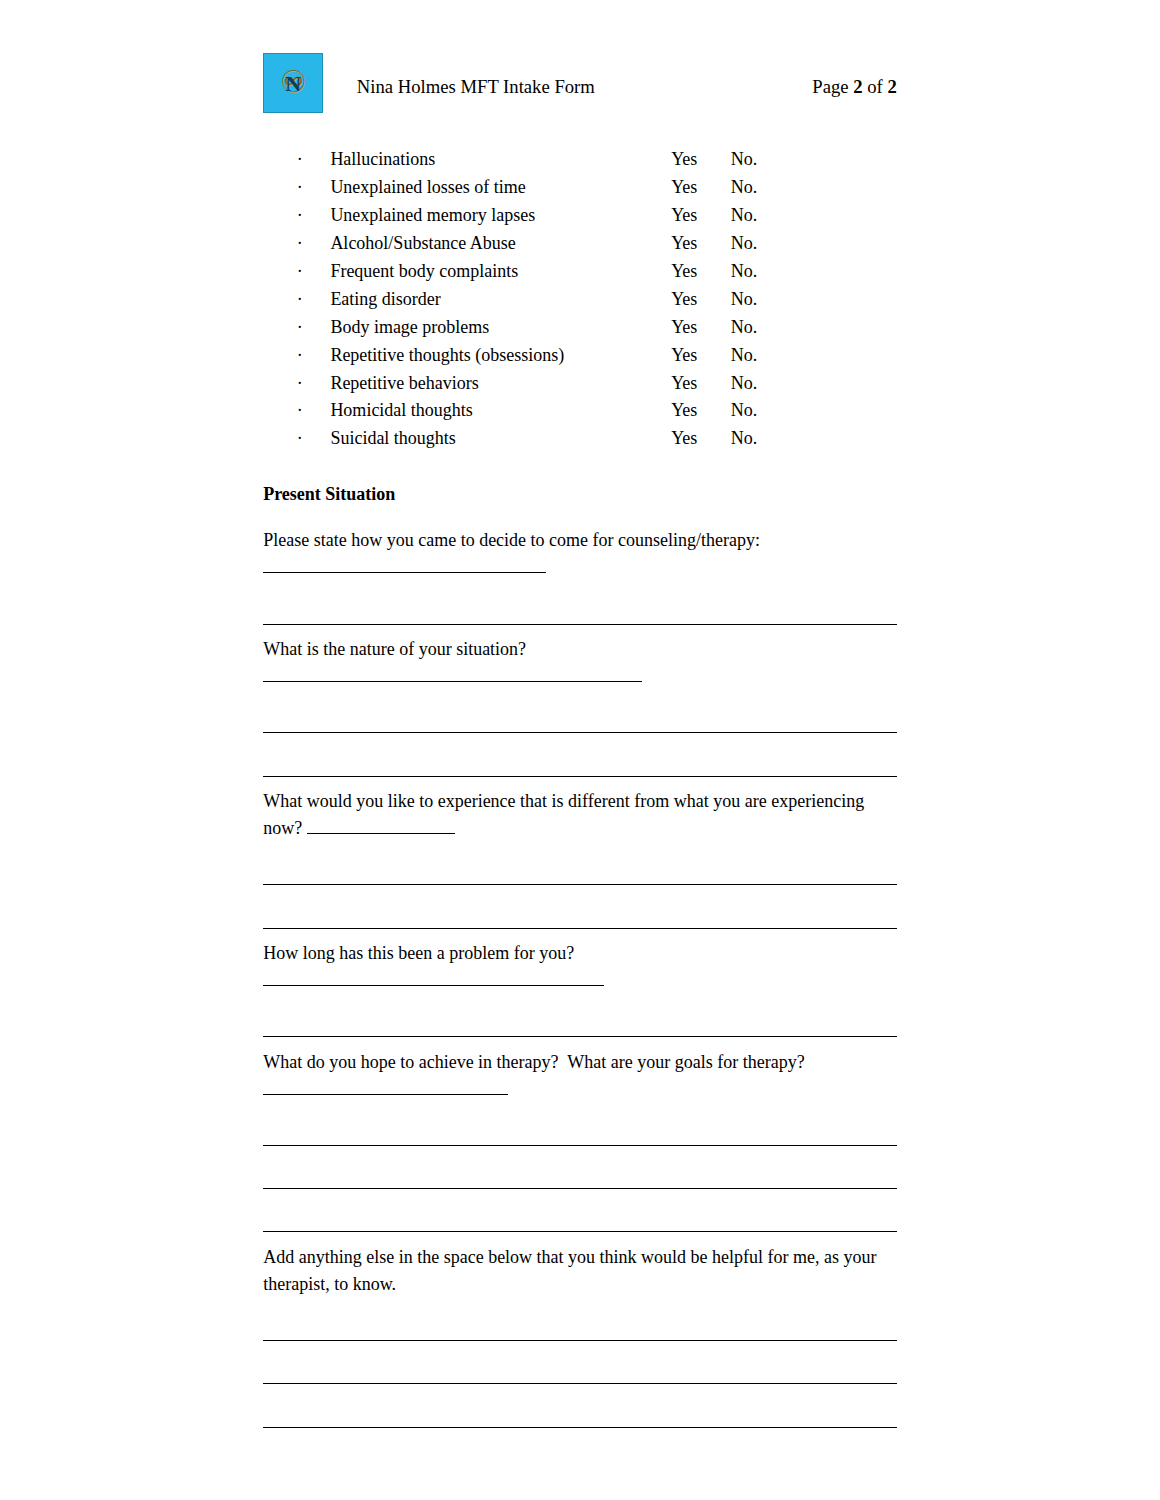♾ N
Nina Holmes MFT Intake Form
Page 2 of 2
·Hallucinations Yes No.
·Unexplained losses of time Yes No.
·Unexplained memory lapses Yes No.
·Alcohol/Substance Abuse Yes No.
·Frequent body complaints Yes No.
·Eating disorder Yes No.
·Body image problems Yes No.
·Repetitive thoughts (obsessions) Yes No.
·Repetitive behaviors Yes No.
·Homicidal thoughts Yes No.
·Suicidal thoughts Yes No.
Present Situation
Please state how you came to decide to come for counseling/therapy:
What is the nature of your situation?
What would you like to experience that is different from what you are experiencing now?
How long has this been a problem for you?
What do you hope to achieve in therapy? What are your goals for therapy?
Add anything else in the space below that you think would be helpful for me, as your therapist, to know.